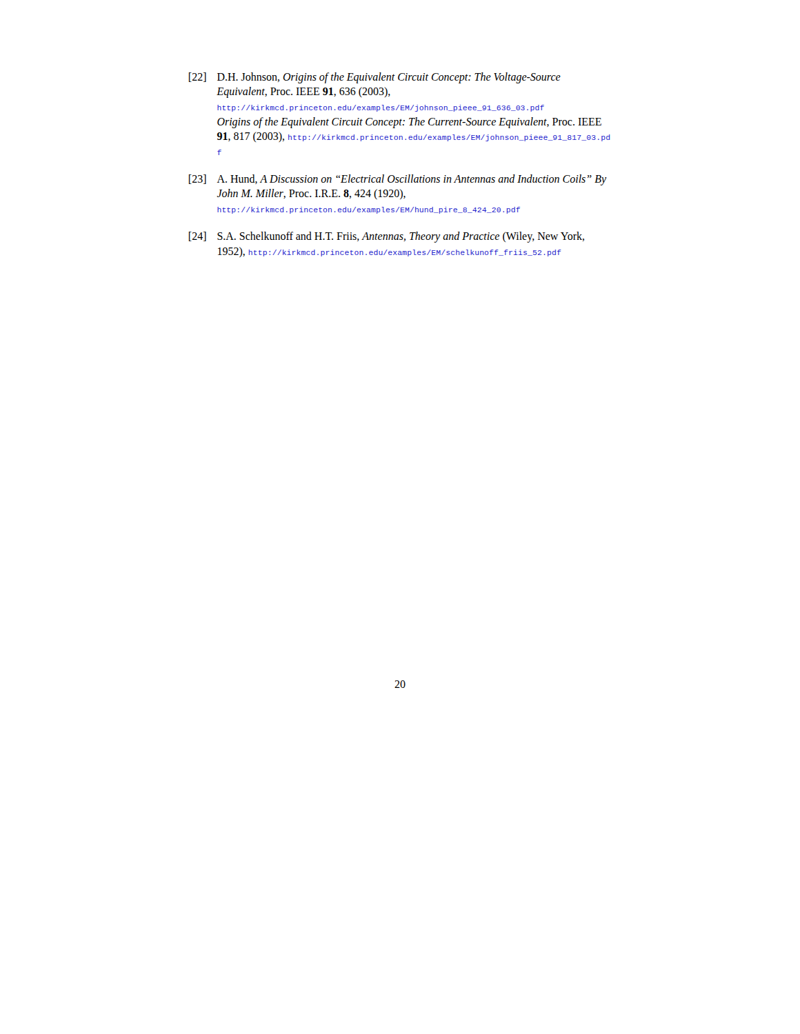[22] D.H. Johnson, Origins of the Equivalent Circuit Concept: The Voltage-Source Equivalent, Proc. IEEE 91, 636 (2003),
http://kirkmcd.princeton.edu/examples/EM/johnson_pieee_91_636_03.pdf
Origins of the Equivalent Circuit Concept: The Current-Source Equivalent, Proc. IEEE 91, 817 (2003), http://kirkmcd.princeton.edu/examples/EM/johnson_pieee_91_817_03.pdf
[23] A. Hund, A Discussion on “Electrical Oscillations in Antennas and Induction Coils” By John M. Miller, Proc. I.R.E. 8, 424 (1920),
http://kirkmcd.princeton.edu/examples/EM/hund_pire_8_424_20.pdf
[24] S.A. Schelkunoff and H.T. Friis, Antennas, Theory and Practice (Wiley, New York, 1952), http://kirkmcd.princeton.edu/examples/EM/schelkunoff_friis_52.pdf
20